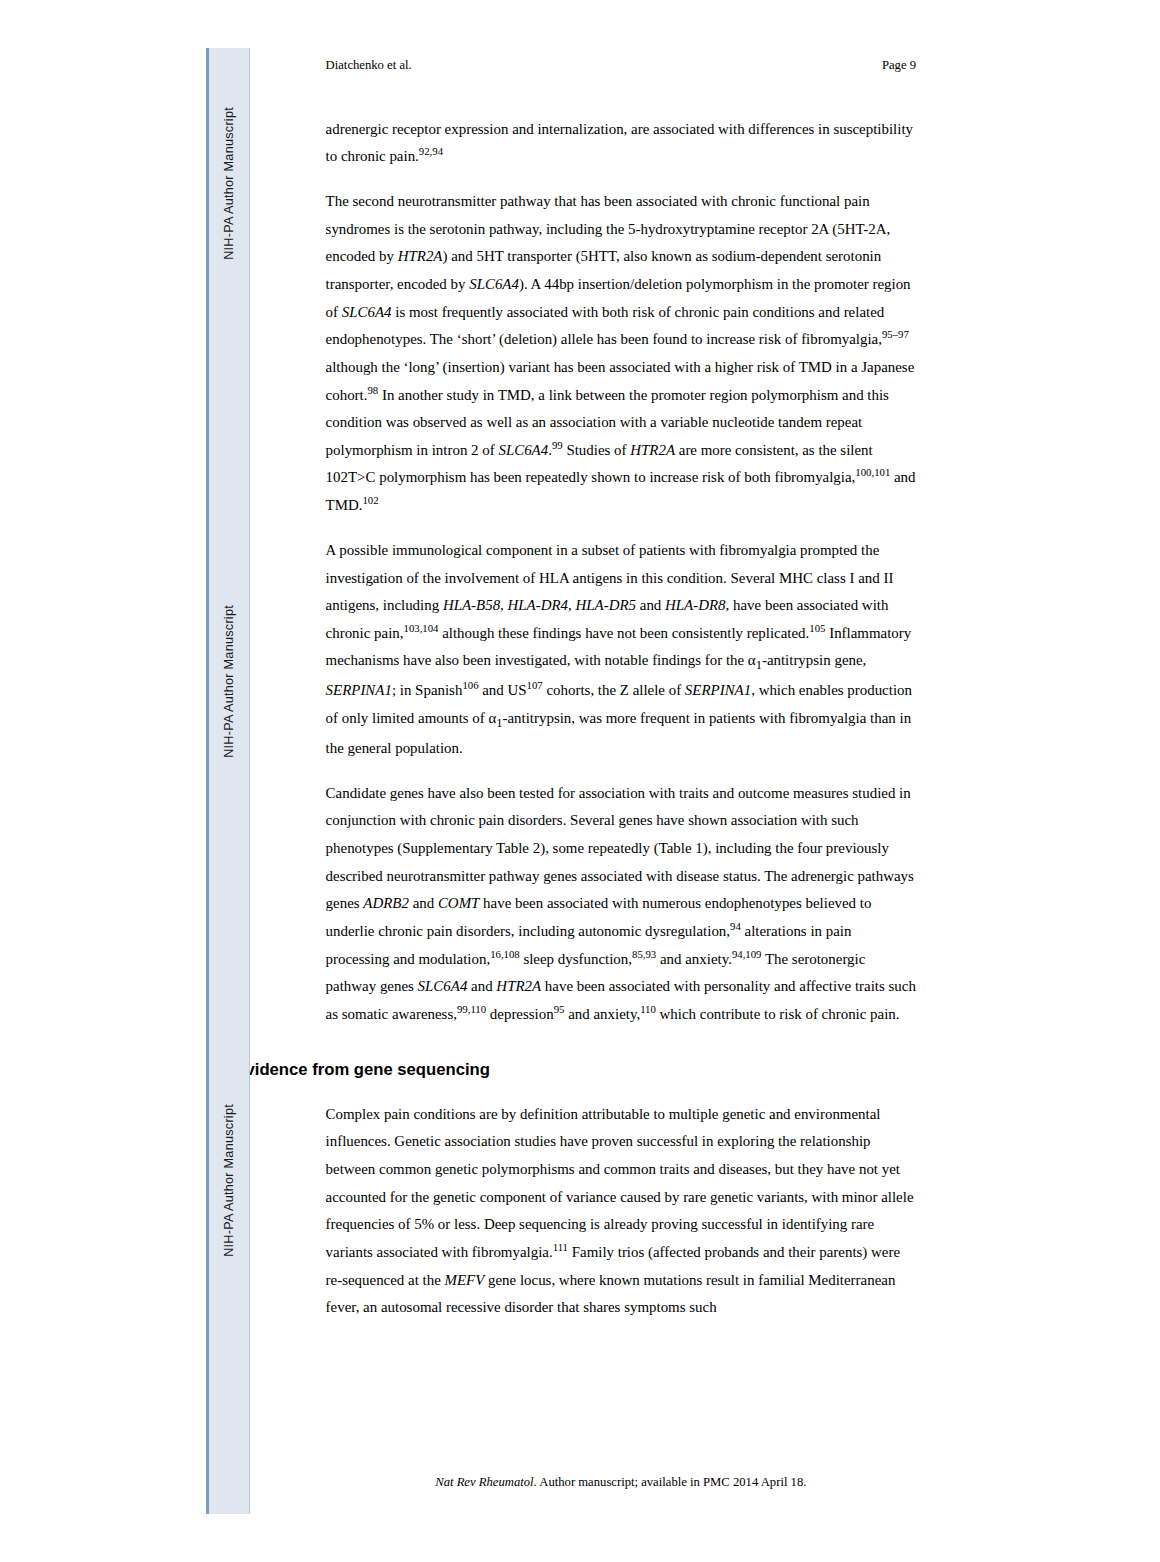NIH-PA Author Manuscript NIH-PA Author Manuscript NIH-PA Author Manuscript
Diatchenko et al.
Page 9
adrenergic receptor expression and internalization, are associated with differences in susceptibility to chronic pain.92,94
The second neurotransmitter pathway that has been associated with chronic functional pain syndromes is the serotonin pathway, including the 5-hydroxytryptamine receptor 2A (5HT-2A, encoded by HTR2A) and 5HT transporter (5HTT, also known as sodium-dependent serotonin transporter, encoded by SLC6A4). A 44bp insertion/deletion polymorphism in the promoter region of SLC6A4 is most frequently associated with both risk of chronic pain conditions and related endophenotypes. The ‘short’ (deletion) allele has been found to increase risk of fibromyalgia,95–97 although the ‘long’ (insertion) variant has been associated with a higher risk of TMD in a Japanese cohort.98 In another study in TMD, a link between the promoter region polymorphism and this condition was observed as well as an association with a variable nucleotide tandem repeat polymorphism in intron 2 of SLC6A4.99 Studies of HTR2A are more consistent, as the silent 102T>C polymorphism has been repeatedly shown to increase risk of both fibromyalgia,100,101 and TMD.102
A possible immunological component in a subset of patients with fibromyalgia prompted the investigation of the involvement of HLA antigens in this condition. Several MHC class I and II antigens, including HLA-B58, HLA-DR4, HLA-DR5 and HLA-DR8, have been associated with chronic pain,103,104 although these findings have not been consistently replicated.105 Inflammatory mechanisms have also been investigated, with notable findings for the α1-antitrypsin gene, SERPINA1; in Spanish106 and US107 cohorts, the Z allele of SERPINA1, which enables production of only limited amounts of α1-antitrypsin, was more frequent in patients with fibromyalgia than in the general population.
Candidate genes have also been tested for association with traits and outcome measures studied in conjunction with chronic pain disorders. Several genes have shown association with such phenotypes (Supplementary Table 2), some repeatedly (Table 1), including the four previously described neurotransmitter pathway genes associated with disease status. The adrenergic pathways genes ADRB2 and COMT have been associated with numerous endophenotypes believed to underlie chronic pain disorders, including autonomic dysregulation,94 alterations in pain processing and modulation,16,108 sleep dysfunction,85,93 and anxiety.94,109 The serotonergic pathway genes SLC6A4 and HTR2A have been associated with personality and affective traits such as somatic awareness,99,110 depression95 and anxiety,110 which contribute to risk of chronic pain.
Evidence from gene sequencing
Complex pain conditions are by definition attributable to multiple genetic and environmental influences. Genetic association studies have proven successful in exploring the relationship between common genetic polymorphisms and common traits and diseases, but they have not yet accounted for the genetic component of variance caused by rare genetic variants, with minor allele frequencies of 5% or less. Deep sequencing is already proving successful in identifying rare variants associated with fibromyalgia.111 Family trios (affected probands and their parents) were re-sequenced at the MEFV gene locus, where known mutations result in familial Mediterranean fever, an autosomal recessive disorder that shares symptoms such
Nat Rev Rheumatol. Author manuscript; available in PMC 2014 April 18.